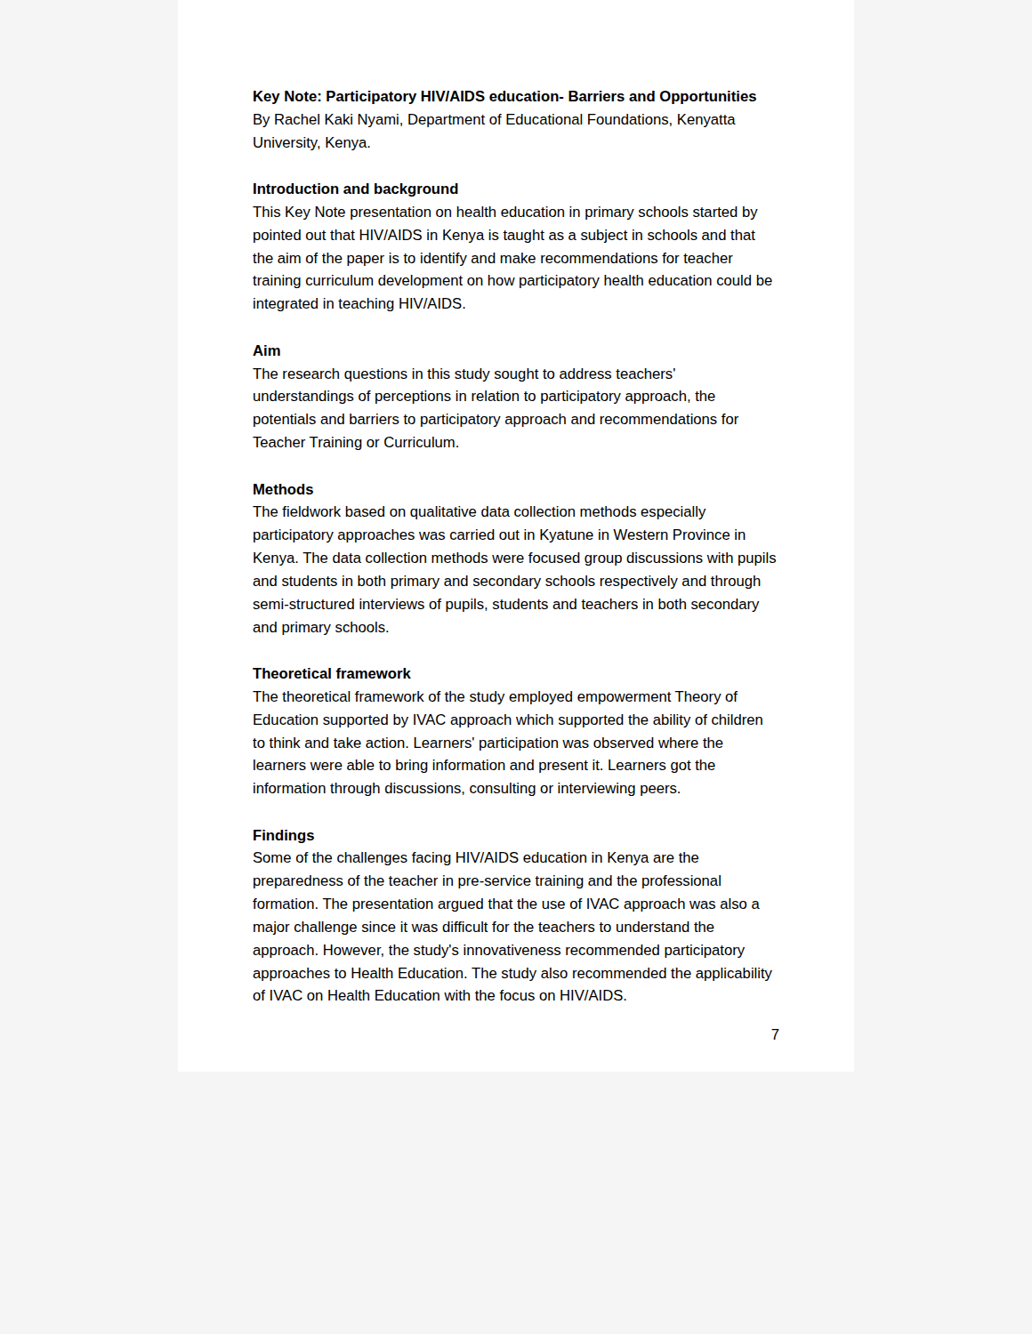Key Note: Participatory HIV/AIDS education- Barriers and Opportunities
By Rachel Kaki Nyami, Department of Educational Foundations, Kenyatta University, Kenya.
Introduction and background
This Key Note presentation on health education in primary schools started by pointed out that HIV/AIDS in Kenya is taught as a subject in schools and that the aim of the paper is to identify and make recommendations for teacher training curriculum development on how participatory health education could be integrated in teaching HIV/AIDS.
Aim
The research questions in this study sought to address teachers' understandings of perceptions in relation to participatory approach, the potentials and barriers to participatory approach and recommendations for Teacher Training or Curriculum.
Methods
The fieldwork based on qualitative data collection methods especially participatory approaches was carried out in Kyatune in Western Province in Kenya. The data collection methods were focused group discussions with pupils and students in both primary and secondary schools respectively and through semi-structured interviews of pupils, students and teachers in both secondary and primary schools.
Theoretical framework
The theoretical framework of the study employed empowerment Theory of Education supported by IVAC approach which supported the ability of children to think and take action. Learners' participation was observed where the learners were able to bring information and present it. Learners got the information through discussions, consulting or interviewing peers.
Findings
Some of the challenges facing HIV/AIDS education in Kenya are the preparedness of the teacher in pre-service training and the professional formation. The presentation argued that the use of IVAC approach was also a major challenge since it was difficult for the teachers to understand the approach. However, the study's innovativeness recommended participatory approaches to Health Education. The study also recommended the applicability of IVAC on Health Education with the focus on HIV/AIDS.
7